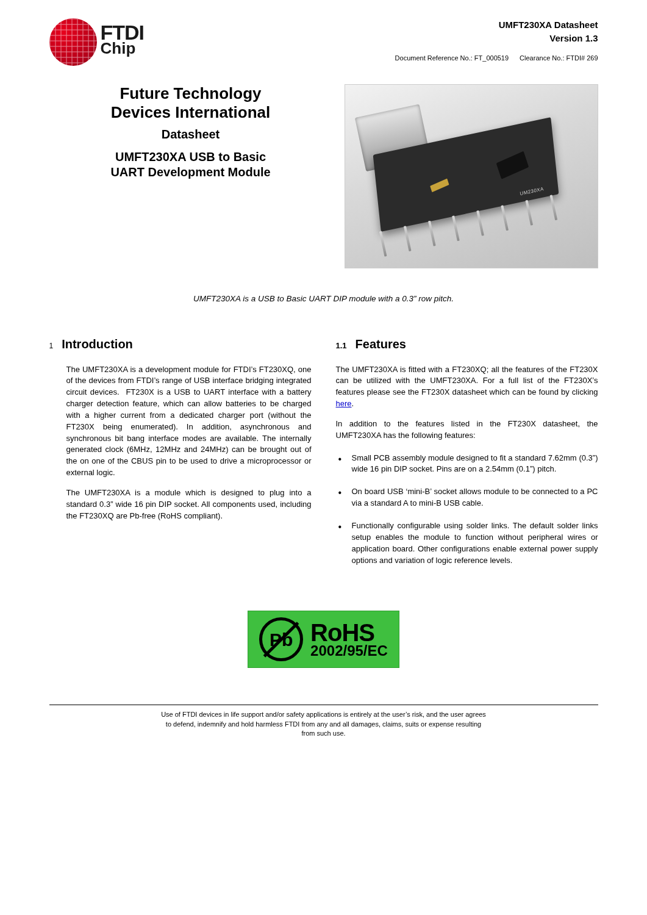FTDI Chip
UMFT230XA Datasheet
Version 1.3
Document Reference No.: FT_000519Clearance No.: FTDI# 269
Future Technology
Devices International
Datasheet
UMFT230XA USB to Basic
UART Development Module
UMFT230XA is a USB to Basic UART DIP module with a 0.3” row pitch.
1 Introduction
The UMFT230XA is a development module for FTDI’s FT230XQ, one of the devices from FTDI’s range of USB interface bridging integrated circuit devices. FT230X is a USB to UART interface with a battery charger detection feature, which can allow batteries to be charged with a higher current from a dedicated charger port (without the FT230X being enumerated). In addition, asynchronous and synchronous bit bang interface modes are available. The internally generated clock (6MHz, 12MHz and 24MHz) can be brought out of the on one of the CBUS pin to be used to drive a microprocessor or external logic.
The UMFT230XA is a module which is designed to plug into a standard 0.3” wide 16 pin DIP socket. All components used, including the FT230XQ are Pb-free (RoHS compliant).
1.1 Features
The UMFT230XA is fitted with a FT230XQ; all the features of the FT230X can be utilized with the UMFT230XA. For a full list of the FT230X’s features please see the FT230X datasheet which can be found by clicking here.
In addition to the features listed in the FT230X datasheet, the UMFT230XA has the following features:
Small PCB assembly module designed to fit a standard 7.62mm (0.3”) wide 16 pin DIP socket. Pins are on a 2.54mm (0.1”) pitch.
On board USB ‘mini-B’ socket allows module to be connected to a PC via a standard A to mini-B USB cable.
Functionally configurable using solder links. The default solder links setup enables the module to function without peripheral wires or application board. Other configurations enable external power supply options and variation of logic reference levels.
Pb
RoHS 2002/95/EC
Use of FTDI devices in life support and/or safety applications is entirely at the user’s risk, and the user agrees
to defend, indemnify and hold harmless FTDI from any and all damages, claims, suits or expense resulting
from such use.